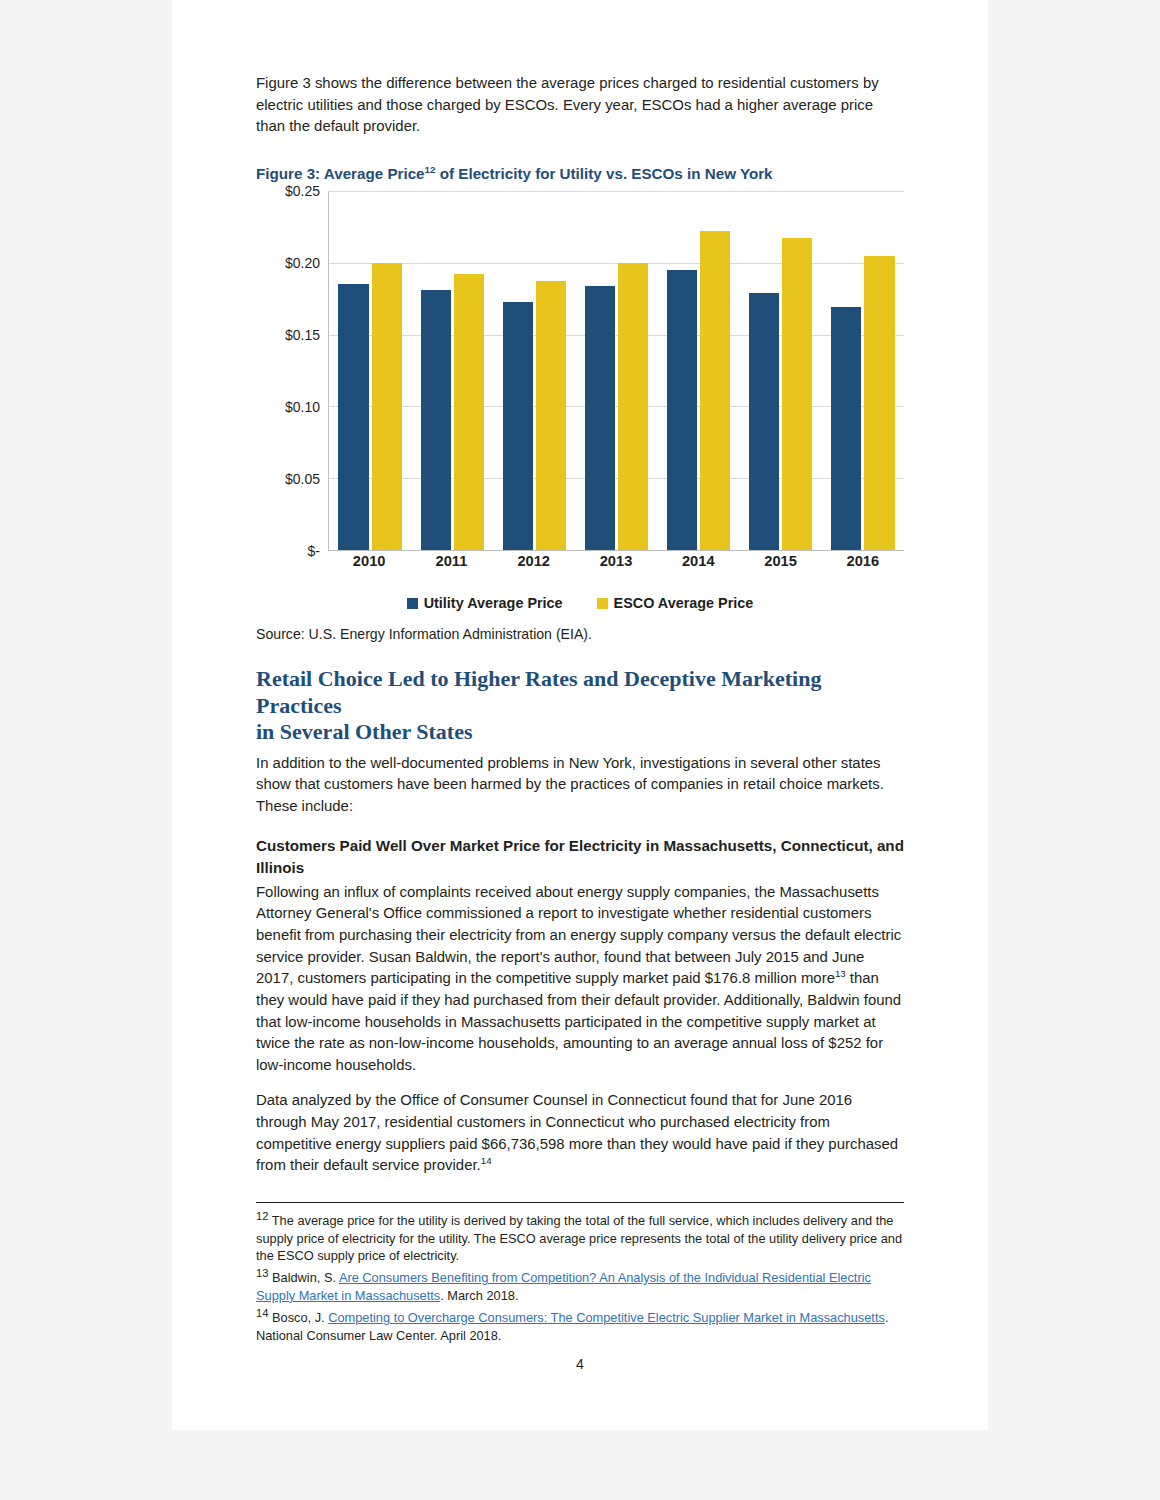Figure 3 shows the difference between the average prices charged to residential customers by electric utilities and those charged by ESCOs. Every year, ESCOs had a higher average price than the default provider.
Figure 3: Average Price12 of Electricity for Utility vs. ESCOs in New York
$0.25
$0.20
$0.15
$0.10
$0.05
$-
2010 2011 2012 2013 2014 2015 2016
Utility Average Price
ESCO Average Price
Source: U.S. Energy Information Administration (EIA).
Retail Choice Led to Higher Rates and Deceptive Marketing Practices
in Several Other States
In addition to the well-documented problems in New York, investigations in several other states show that customers have been harmed by the practices of companies in retail choice markets. These include:
Customers Paid Well Over Market Price for Electricity in Massachusetts, Connecticut, and Illinois
Following an influx of complaints received about energy supply companies, the Massachusetts Attorney General's Office commissioned a report to investigate whether residential customers benefit from purchasing their electricity from an energy supply company versus the default electric service provider. Susan Baldwin, the report's author, found that between July 2015 and June 2017, customers participating in the competitive supply market paid $176.8 million more13 than they would have paid if they had purchased from their default provider. Additionally, Baldwin found that low-income households in Massachusetts participated in the competitive supply market at twice the rate as non-low-income households, amounting to an average annual loss of $252 for low-income households.
Data analyzed by the Office of Consumer Counsel in Connecticut found that for June 2016 through May 2017, residential customers in Connecticut who purchased electricity from competitive energy suppliers paid $66,736,598 more than they would have paid if they purchased from their default service provider.14
12 The average price for the utility is derived by taking the total of the full service, which includes delivery and the supply price of electricity for the utility. The ESCO average price represents the total of the utility delivery price and the ESCO supply price of electricity.
13 Baldwin, S. Are Consumers Benefiting from Competition? An Analysis of the Individual Residential Electric Supply Market in Massachusetts. March 2018.
14 Bosco, J. Competing to Overcharge Consumers: The Competitive Electric Supplier Market in Massachusetts. National Consumer Law Center. April 2018.
4